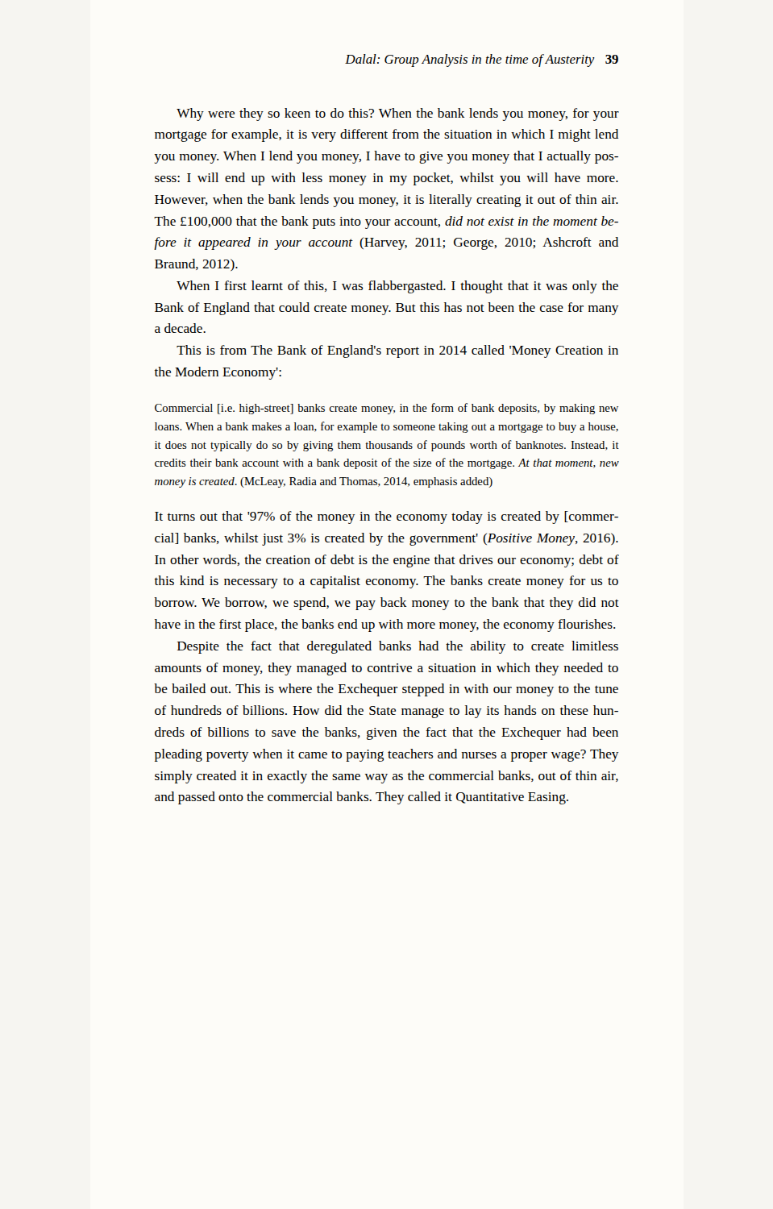Dalal: Group Analysis in the time of Austerity 39
Why were they so keen to do this? When the bank lends you money, for your mortgage for example, it is very different from the situation in which I might lend you money. When I lend you money, I have to give you money that I actually possess: I will end up with less money in my pocket, whilst you will have more. However, when the bank lends you money, it is literally creating it out of thin air. The £100,000 that the bank puts into your account, did not exist in the moment before it appeared in your account (Harvey, 2011; George, 2010; Ashcroft and Braund, 2012).
When I first learnt of this, I was flabbergasted. I thought that it was only the Bank of England that could create money. But this has not been the case for many a decade.
This is from The Bank of England's report in 2014 called 'Money Creation in the Modern Economy':
Commercial [i.e. high-street] banks create money, in the form of bank deposits, by making new loans. When a bank makes a loan, for example to someone taking out a mortgage to buy a house, it does not typically do so by giving them thousands of pounds worth of banknotes. Instead, it credits their bank account with a bank deposit of the size of the mortgage. At that moment, new money is created. (McLeay, Radia and Thomas, 2014, emphasis added)
It turns out that '97% of the money in the economy today is created by [commercial] banks, whilst just 3% is created by the government' (Positive Money, 2016). In other words, the creation of debt is the engine that drives our economy; debt of this kind is necessary to a capitalist economy. The banks create money for us to borrow. We borrow, we spend, we pay back money to the bank that they did not have in the first place, the banks end up with more money, the economy flourishes.
Despite the fact that deregulated banks had the ability to create limitless amounts of money, they managed to contrive a situation in which they needed to be bailed out. This is where the Exchequer stepped in with our money to the tune of hundreds of billions. How did the State manage to lay its hands on these hundreds of billions to save the banks, given the fact that the Exchequer had been pleading poverty when it came to paying teachers and nurses a proper wage? They simply created it in exactly the same way as the commercial banks, out of thin air, and passed onto the commercial banks. They called it Quantitative Easing.